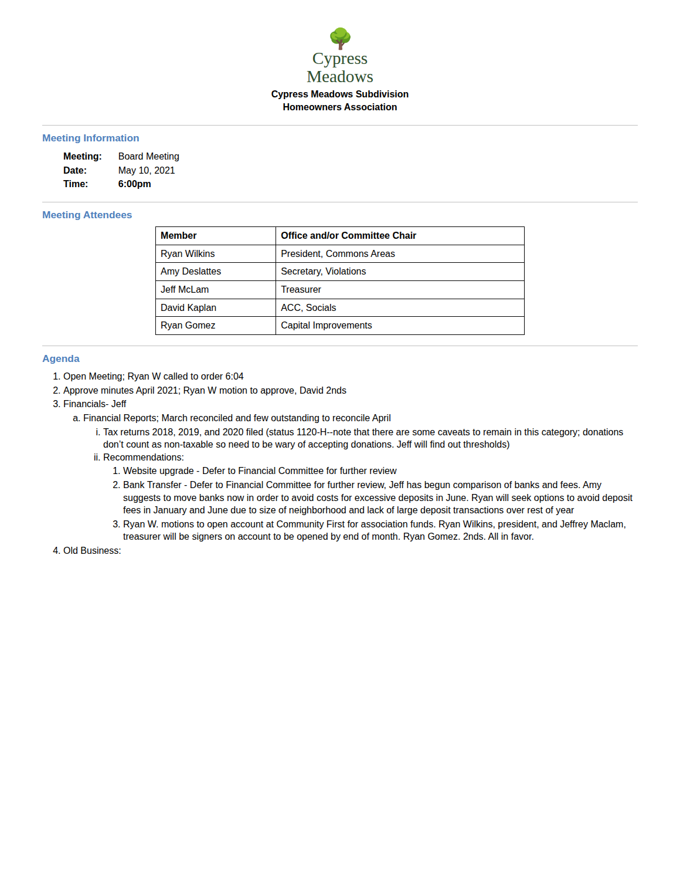🌳 Cypress
Meadows
Cypress Meadows Subdivision
Homeowners Association
Meeting Information
| Meeting: | Board Meeting |
| Date: | May 10, 2021 |
| Time: | 6:00pm |
Meeting Attendees
| Member | Office and/or Committee Chair |
| --- | --- |
| Ryan Wilkins | President, Commons Areas |
| Amy Deslattes | Secretary, Violations |
| Jeff McLam | Treasurer |
| David Kaplan | ACC, Socials |
| Ryan Gomez | Capital Improvements |
Agenda
Open Meeting; Ryan W called to order 6:04
Approve minutes April 2021; Ryan W motion to approve, David 2nds
Financials- Jeff
Financial Reports; March reconciled and few outstanding to reconcile April
Tax returns 2018, 2019, and 2020 filed (status 1120-H--note that there are some caveats to remain in this category; donations don’t count as non-taxable so need to be wary of accepting donations. Jeff will find out thresholds)
Recommendations:
Website upgrade - Defer to Financial Committee for further review
Bank Transfer - Defer to Financial Committee for further review, Jeff has begun comparison of banks and fees. Amy suggests to move banks now in order to avoid costs for excessive deposits in June. Ryan will seek options to avoid deposit fees in January and June due to size of neighborhood and lack of large deposit transactions over rest of year
Ryan W. motions to open account at Community First for association funds. Ryan Wilkins, president, and Jeffrey Maclam, treasurer will be signers on account to be opened by end of month. Ryan Gomez. 2nds. All in favor.
Old Business: